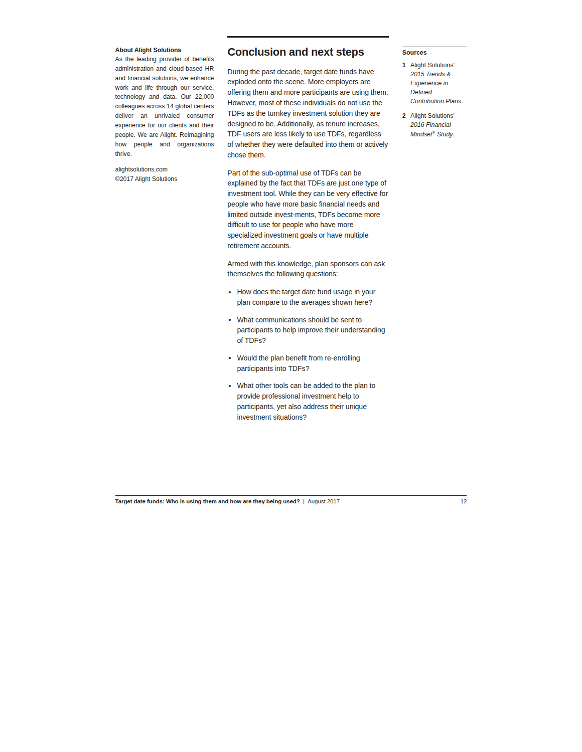About Alight Solutions
As the leading provider of benefits administration and cloud-based HR and financial solutions, we enhance work and life through our service, technology and data. Our 22,000 colleagues across 14 global centers deliver an unrivaled consumer experience for our clients and their people. We are Alight. Reimagining how people and organizations thrive.
alightsolutions.com
©2017 Alight Solutions
Conclusion and next steps
During the past decade, target date funds have exploded onto the scene. More employers are offering them and more participants are using them. However, most of these individuals do not use the TDFs as the turnkey investment solution they are designed to be. Additionally, as tenure increases, TDF users are less likely to use TDFs, regardless of whether they were defaulted into them or actively chose them.
Part of the sub-optimal use of TDFs can be explained by the fact that TDFs are just one type of investment tool. While they can be very effective for people who have more basic financial needs and limited outside invest‑ments, TDFs become more difficult to use for people who have more specialized investment goals or have multiple retirement accounts.
Armed with this knowledge, plan sponsors can ask themselves the following questions:
How does the target date fund usage in your plan compare to the averages shown here?
What communications should be sent to participants to help improve their understanding of TDFs?
Would the plan benefit from re-enrolling participants into TDFs?
What other tools can be added to the plan to provide professional investment help to participants, yet also address their unique investment situations?
Sources
1
Alight Solutions' 2015 Trends & Experience in Defined Contribution Plans.
2
Alight Solutions' 2016 Financial Mindset® Study.
Target date funds: Who is using them and how are they being used? | August 2017
12